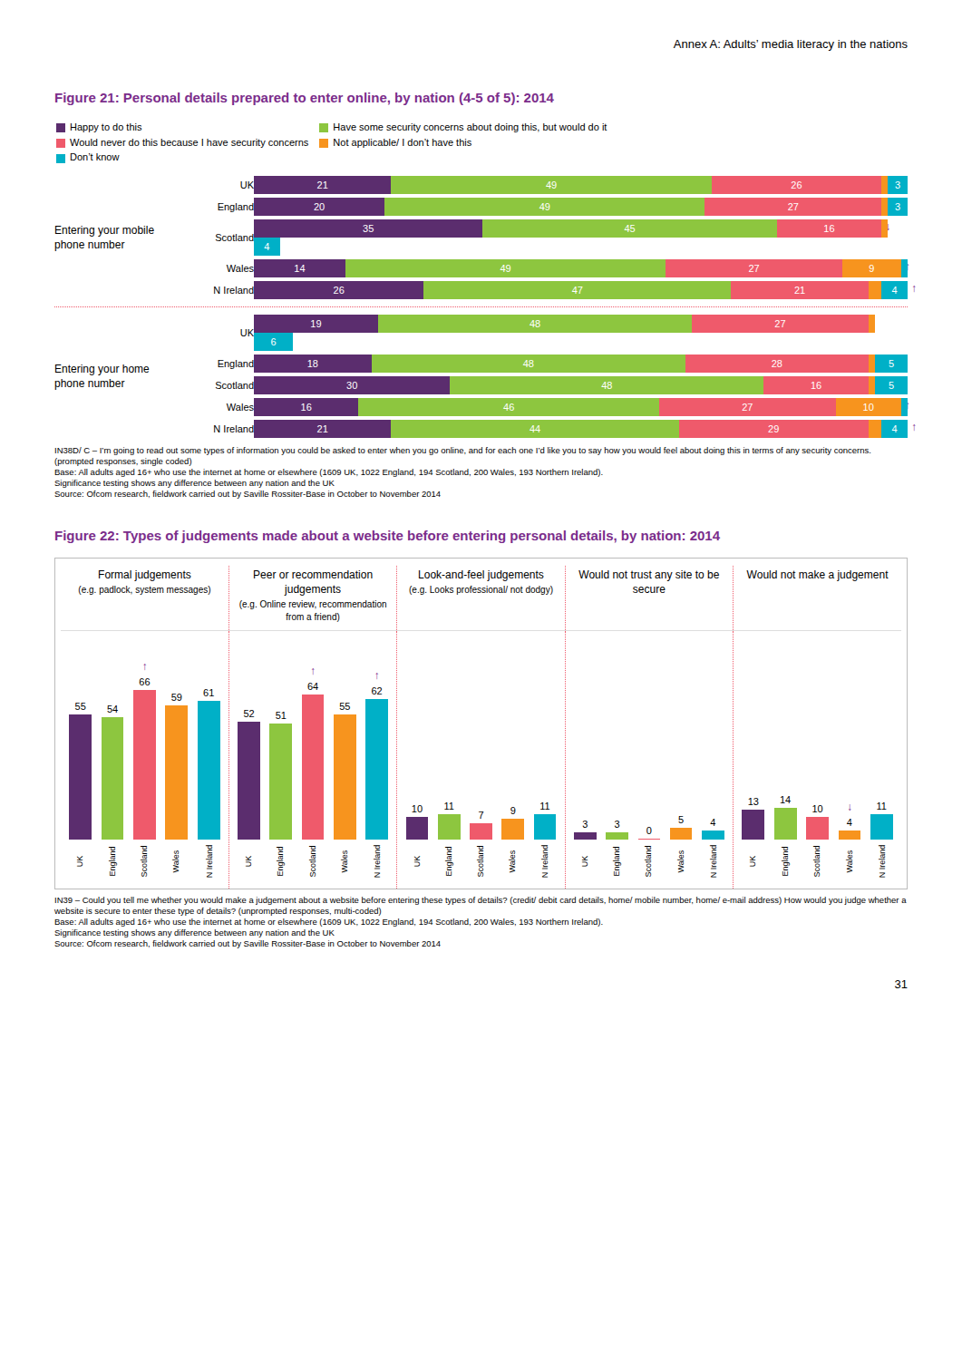Annex A: Adults’ media literacy in the nations
Figure 21: Personal details prepared to enter online, by nation (4-5 of 5): 2014
| Happy to do this | Have some security concerns about doing this, but would do it |
| Would never do this because I have security concerns | Not applicable/ I don’t have this |
| Don’t know | |
| Entering your mobile phone number | UK | 21 49 26 3 |
| England | 20 49 27 3 |
| Scotland | 35 45 16 4 |
| Wales | 14 49 27 9 |
| N Ireland | 26 47 21 4 |
| Entering your home phone number | UK | 19 48 27 6 |
| England | 18 48 28 5 |
| Scotland | 30 48 16 5 |
| Wales | 16 46 27 10 |
| N Ireland | 21 44 29 4 |
IN38D/ C – I’m going to read out some types of information you could be asked to enter when you go online, and for each one I’d like you to say how you would feel about doing this in terms of any security concerns. (prompted responses, single coded)
Base: All adults aged 16+ who use the internet at home or elsewhere (1609 UK, 1022 England, 194 Scotland, 200 Wales, 193 Northern Ireland).
Significance testing shows any difference between any nation and the UK
Source: Ofcom research, fieldwork carried out by Saville Rossiter-Base in October to November 2014
Figure 22: Types of judgements made about a website before entering personal details, by nation: 2014
Formal judgements(e.g. padlock, system messages)
Peer or recommendation judgements(e.g. Online review, recommendation from a friend)
Look-and-feel judgements(e.g. Looks professional/ not dodgy)
Would not trust any site to be secure
Would not make a judgement
55
54
66
↑
59
61
UK
England
Scotland
Wales
N Ireland
52
51
64
↑
55
62
↑
UK
England
Scotland
Wales
N Ireland
10
11
7
9
11
UK
England
Scotland
Wales
N Ireland
3
3
0
5
4
UK
England
Scotland
Wales
N Ireland
13
14
10
4
↓
11
UK
England
Scotland
Wales
N Ireland
IN39 – Could you tell me whether you would make a judgement about a website before entering these types of details? (credit/ debit card details, home/ mobile number, home/ e-mail address) How would you judge whether a website is secure to enter these type of details? (unprompted responses, multi-coded)
Base: All adults aged 16+ who use the internet at home or elsewhere (1609 UK, 1022 England, 194 Scotland, 200 Wales, 193 Northern Ireland).
Significance testing shows any difference between any nation and the UK
Source: Ofcom research, fieldwork carried out by Saville Rossiter-Base in October to November 2014
31